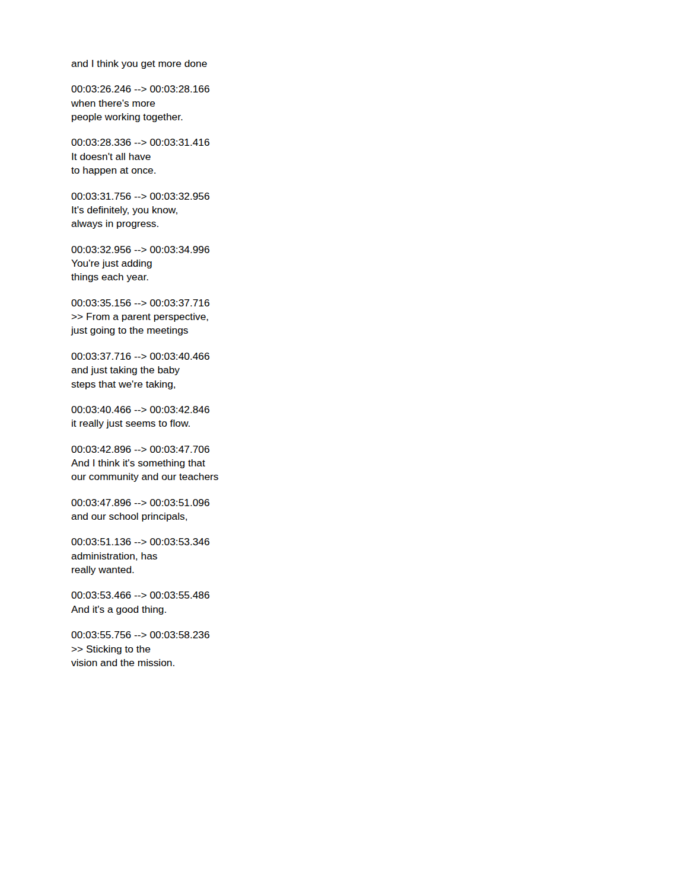and I think you get more done
00:03:26.246 --> 00:03:28.166
when there's more
people working together.
00:03:28.336 --> 00:03:31.416
It doesn't all have
to happen at once.
00:03:31.756 --> 00:03:32.956
It's definitely, you know,
always in progress.
00:03:32.956 --> 00:03:34.996
You're just adding
things each year.
00:03:35.156 --> 00:03:37.716
>> From a parent perspective,
just going to the meetings
00:03:37.716 --> 00:03:40.466
and just taking the baby
steps that we're taking,
00:03:40.466 --> 00:03:42.846
it really just seems to flow.
00:03:42.896 --> 00:03:47.706
And I think it's something that
our community and our teachers
00:03:47.896 --> 00:03:51.096
and our school principals,
00:03:51.136 --> 00:03:53.346
administration, has
really wanted.
00:03:53.466 --> 00:03:55.486
And it's a good thing.
00:03:55.756 --> 00:03:58.236
>> Sticking to the
vision and the mission.